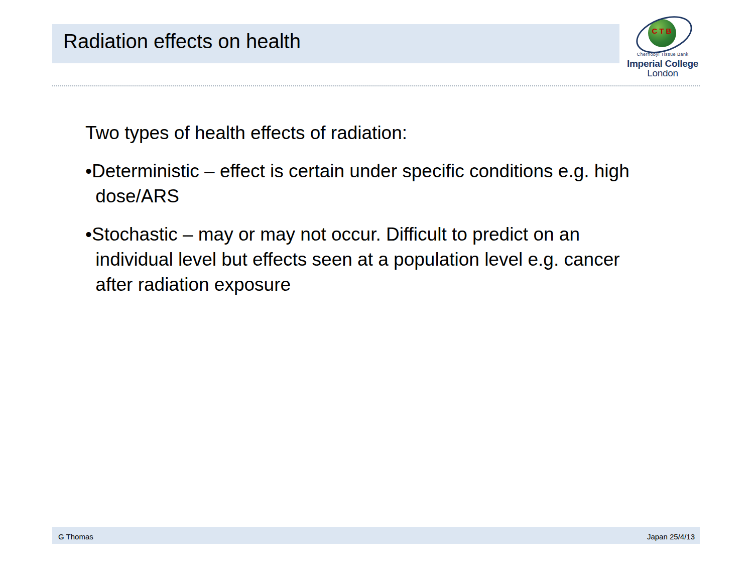Radiation effects on health
CTB
Chernobyl Tissue Bank
Imperial College
London
Two types of health effects of radiation:
•Deterministic – effect is certain under specific conditions e.g. high dose/ARS
•Stochastic – may or may not occur. Difficult to predict on an individual level but effects seen at a population level e.g. cancer after radiation exposure
G Thomas
Japan 25/4/13